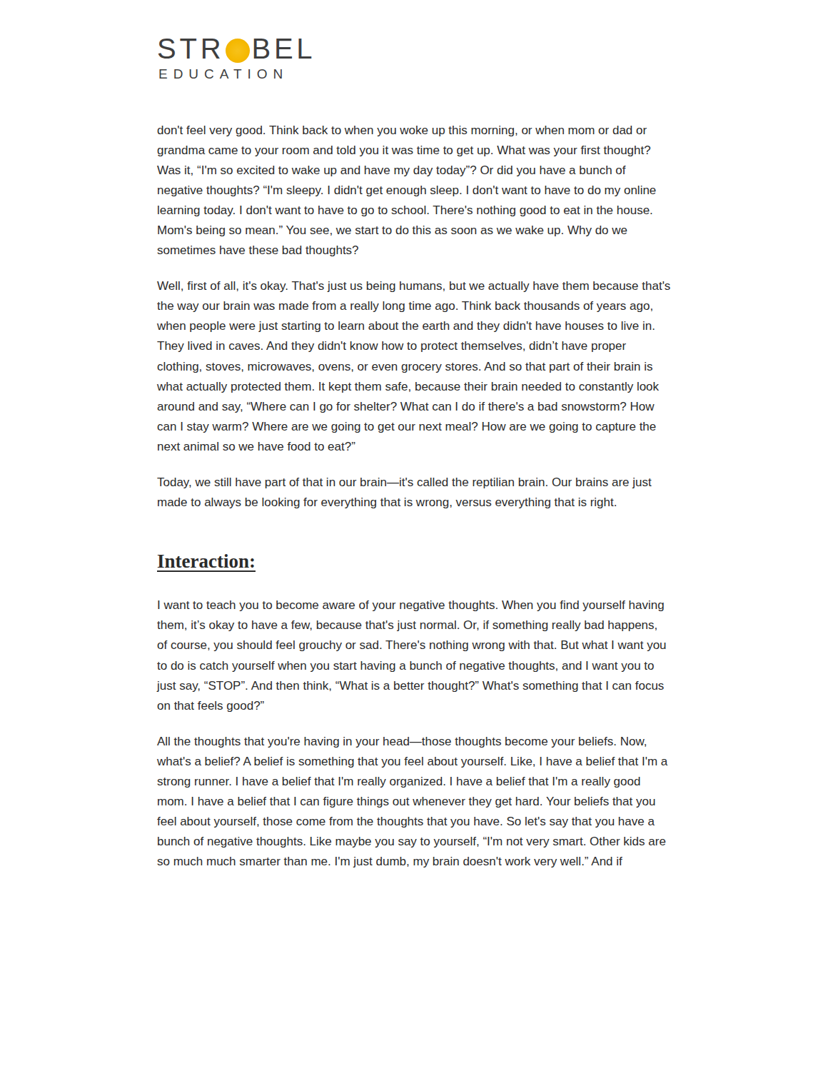STR BEL
EDUCATION
don't feel very good. Think back to when you woke up this morning, or when mom or dad or grandma came to your room and told you it was time to get up. What was your first thought? Was it, “I'm so excited to wake up and have my day today”? Or did you have a bunch of negative thoughts? “I'm sleepy. I didn't get enough sleep. I don't want to have to do my online learning today. I don't want to have to go to school. There's nothing good to eat in the house. Mom's being so mean.” You see, we start to do this as soon as we wake up. Why do we sometimes have these bad thoughts?
Well, first of all, it's okay. That's just us being humans, but we actually have them because that's the way our brain was made from a really long time ago. Think back thousands of years ago, when people were just starting to learn about the earth and they didn't have houses to live in. They lived in caves. And they didn't know how to protect themselves, didn’t have proper clothing, stoves, microwaves, ovens, or even grocery stores. And so that part of their brain is what actually protected them. It kept them safe, because their brain needed to constantly look around and say, “Where can I go for shelter? What can I do if there's a bad snowstorm? How can I stay warm? Where are we going to get our next meal? How are we going to capture the next animal so we have food to eat?”
Today, we still have part of that in our brain—it's called the reptilian brain. Our brains are just made to always be looking for everything that is wrong, versus everything that is right.
Interaction:
I want to teach you to become aware of your negative thoughts. When you find yourself having them, it’s okay to have a few, because that's just normal. Or, if something really bad happens, of course, you should feel grouchy or sad. There's nothing wrong with that. But what I want you to do is catch yourself when you start having a bunch of negative thoughts, and I want you to just say, “STOP”. And then think, “What is a better thought?” What's something that I can focus on that feels good?”
All the thoughts that you're having in your head—those thoughts become your beliefs. Now, what's a belief? A belief is something that you feel about yourself. Like, I have a belief that I'm a strong runner. I have a belief that I'm really organized. I have a belief that I'm a really good mom. I have a belief that I can figure things out whenever they get hard. Your beliefs that you feel about yourself, those come from the thoughts that you have. So let's say that you have a bunch of negative thoughts. Like maybe you say to yourself, “I'm not very smart. Other kids are so much much smarter than me. I'm just dumb, my brain doesn't work very well.” And if